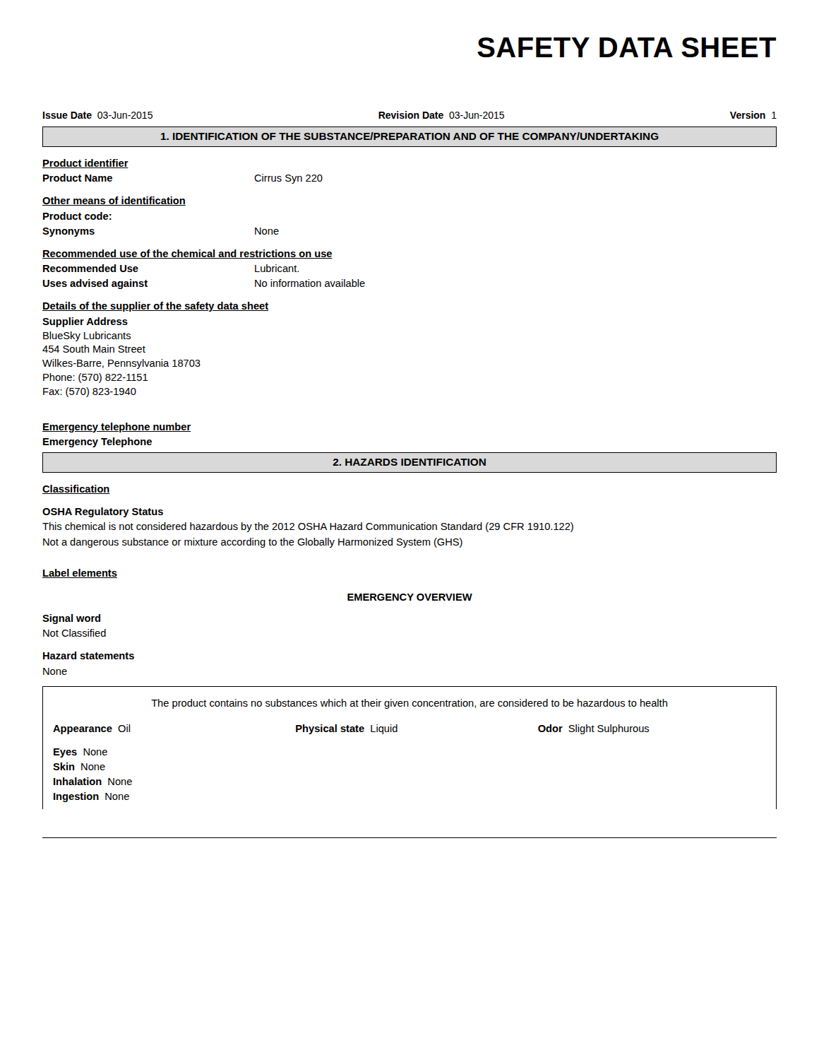SAFETY DATA SHEET
Issue Date 03-Jun-2015
Revision Date 03-Jun-2015
Version 1
1. IDENTIFICATION OF THE SUBSTANCE/PREPARATION AND OF THE COMPANY/UNDERTAKING
Product identifier
Product Name
Cirrus Syn 220
Other means of identification
Product code:
Synonyms
None
Recommended use of the chemical and restrictions on use
Recommended Use
Lubricant.
Uses advised against
No information available
Details of the supplier of the safety data sheet
Supplier Address
BlueSky Lubricants
454 South Main Street
Wilkes-Barre, Pennsylvania 18703
Phone: (570) 822-1151
Fax: (570) 823-1940
Emergency telephone number
Emergency Telephone
2. HAZARDS IDENTIFICATION
Classification
OSHA Regulatory Status
This chemical is not considered hazardous by the 2012 OSHA Hazard Communication Standard (29 CFR 1910.122)
Not a dangerous substance or mixture according to the Globally Harmonized System (GHS)
Label elements
EMERGENCY OVERVIEW
Signal word
Not Classified
Hazard statements
None
The product contains no substances which at their given concentration, are considered to be hazardous to health
Appearance Oil
Physical state Liquid
Odor Slight Sulphurous
Eyes None
Skin None
Inhalation None
Ingestion None